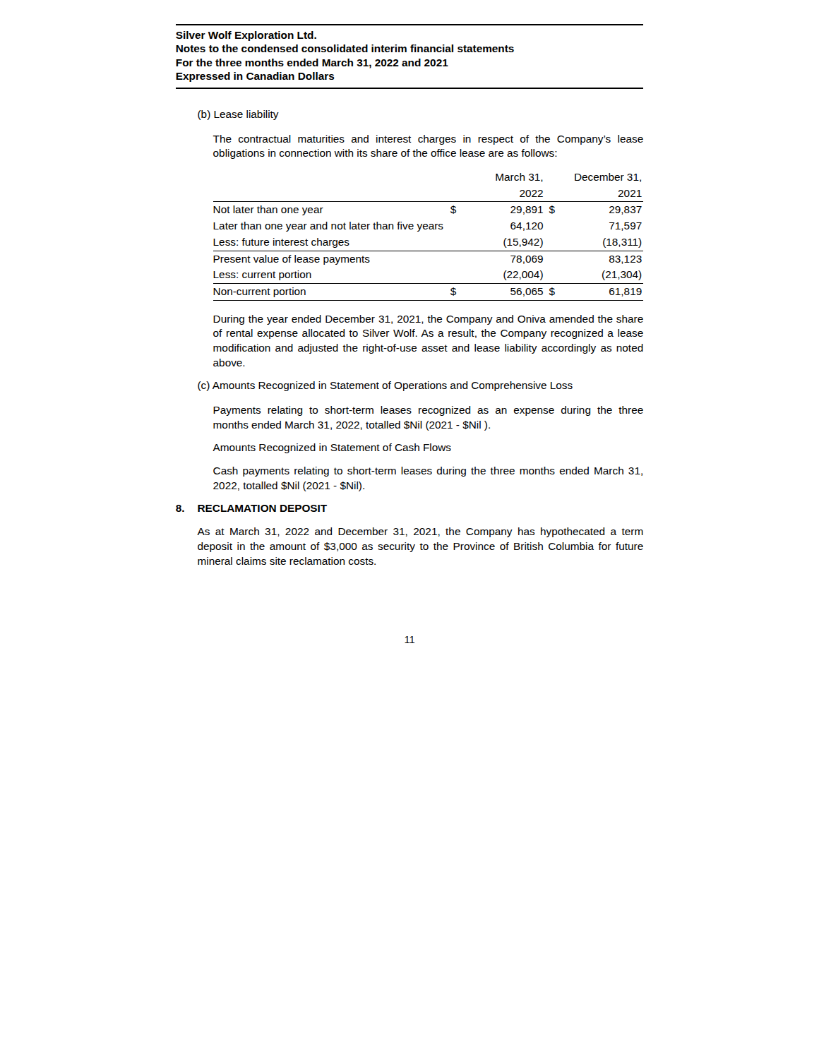Silver Wolf Exploration Ltd.
Notes to the condensed consolidated interim financial statements
For the three months ended March 31, 2022 and 2021
Expressed in Canadian Dollars
(b) Lease liability
The contractual maturities and interest charges in respect of the Company’s lease obligations in connection with its share of the office lease are as follows:
| | | March 31, | | December 31, |
| | | 2022 | | 2021 |
| Not later than one year | $ | 29,891 | $ | 29,837 |
| Later than one year and not later than five years | | 64,120 | | 71,597 |
| Less: future interest charges | | (15,942) | | (18,311) |
| Present value of lease payments | | 78,069 | | 83,123 |
| Less: current portion | | (22,004) | | (21,304) |
| Non-current portion | $ | 56,065 | $ | 61,819 |
During the year ended December 31, 2021, the Company and Oniva amended the share of rental expense allocated to Silver Wolf. As a result, the Company recognized a lease modification and adjusted the right-of-use asset and lease liability accordingly as noted above.
(c) Amounts Recognized in Statement of Operations and Comprehensive Loss
Payments relating to short-term leases recognized as an expense during the three months ended March 31, 2022, totalled $Nil (2021 - $Nil ).
Amounts Recognized in Statement of Cash Flows
Cash payments relating to short-term leases during the three months ended March 31, 2022, totalled $Nil (2021 - $Nil).
8. RECLAMATION DEPOSIT
As at March 31, 2022 and December 31, 2021, the Company has hypothecated a term deposit in the amount of $3,000 as security to the Province of British Columbia for future mineral claims site reclamation costs.
11